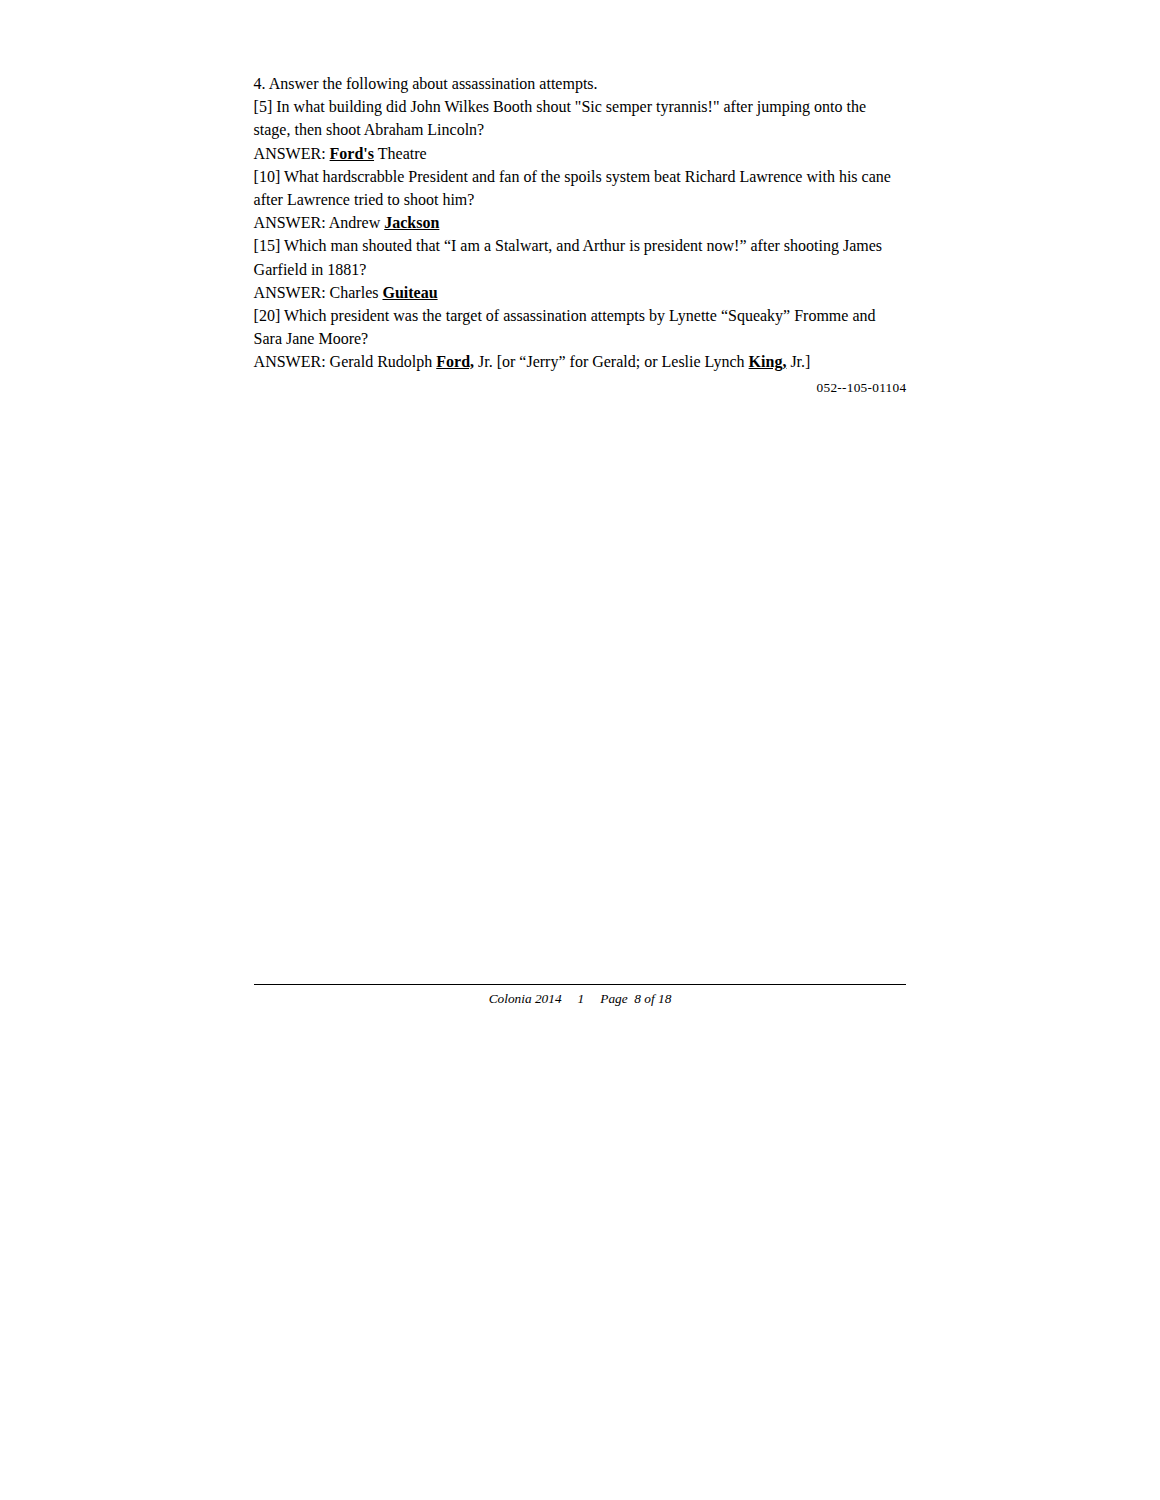4. Answer the following about assassination attempts.
[5] In what building did John Wilkes Booth shout "Sic semper tyrannis!" after jumping onto the stage, then shoot Abraham Lincoln?
ANSWER: Ford's Theatre
[10] What hardscrabble President and fan of the spoils system beat Richard Lawrence with his cane after Lawrence tried to shoot him?
ANSWER: Andrew Jackson
[15] Which man shouted that “I am a Stalwart, and Arthur is president now!” after shooting James Garfield in 1881?
ANSWER: Charles Guiteau
[20] Which president was the target of assassination attempts by Lynette “Squeaky” Fromme and Sara Jane Moore?
ANSWER: Gerald Rudolph Ford, Jr. [or “Jerry” for Gerald; or Leslie Lynch King, Jr.]
052--105-01104
Colonia 20141 Page 8 of 18